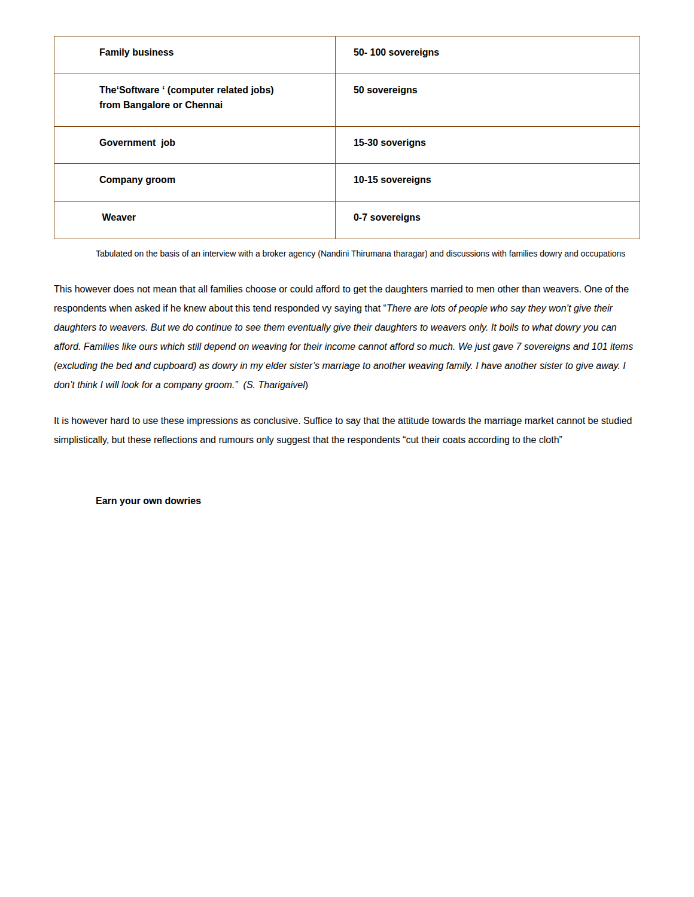| Family business | 50- 100 sovereigns |
| The‘Software ‘ (computer related jobs) from Bangalore or Chennai | 50 sovereigns |
| Government job | 15-30 soverigns |
| Company groom | 10-15 sovereigns |
| Weaver | 0-7 sovereigns |
Tabulated on the basis of an interview with a broker agency (Nandini Thirumana tharagar) and discussions with families dowry and occupations
This however does not mean that all families choose or could afford to get the daughters married to men other than weavers. One of the respondents when asked if he knew about this tend responded vy saying that “There are lots of people who say they won’t give their daughters to weavers. But we do continue to see them eventually give their daughters to weavers only. It boils to what dowry you can afford. Families like ours which still depend on weaving for their income cannot afford so much. We just gave 7 sovereigns and 101 items (excluding the bed and cupboard) as dowry in my elder sister’s marriage to another weaving family. I have another sister to give away. I don’t think I will look for a company groom.” (S. Tharigaivel)
It is however hard to use these impressions as conclusive. Suffice to say that the attitude towards the marriage market cannot be studied simplistically, but these reflections and rumours only suggest that the respondents “cut their coats according to the cloth”
Earn your own dowries